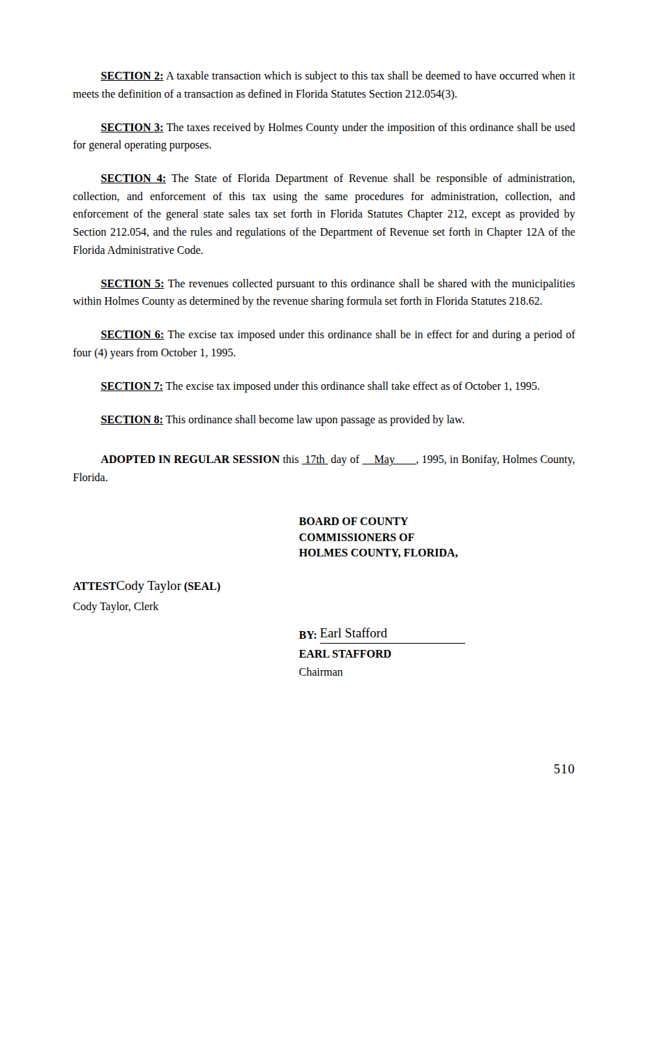SECTION 2: A taxable transaction which is subject to this tax shall be deemed to have occurred when it meets the definition of a transaction as defined in Florida Statutes Section 212.054(3).
SECTION 3: The taxes received by Holmes County under the imposition of this ordinance shall be used for general operating purposes.
SECTION 4: The State of Florida Department of Revenue shall be responsible of administration, collection, and enforcement of this tax using the same procedures for administration, collection, and enforcement of the general state sales tax set forth in Florida Statutes Chapter 212, except as provided by Section 212.054, and the rules and regulations of the Department of Revenue set forth in Chapter 12A of the Florida Administrative Code.
SECTION 5: The revenues collected pursuant to this ordinance shall be shared with the municipalities within Holmes County as determined by the revenue sharing formula set forth in Florida Statutes 218.62.
SECTION 6: The excise tax imposed under this ordinance shall be in effect for and during a period of four (4) years from October 1, 1995.
SECTION 7: The excise tax imposed under this ordinance shall take effect as of October 1, 1995.
SECTION 8: This ordinance shall become law upon passage as provided by law.
ADOPTED IN REGULAR SESSION this 17th day of May , 1995, in Bonifay, Holmes County, Florida.
| ATTEST Cody Taylor (SEAL) Cody Taylor, Clerk | BOARD OF COUNTY COMMISSIONERS OF HOLMES COUNTY, FLORIDA, BY: Earl Stafford EARL STAFFORD Chairman |
510